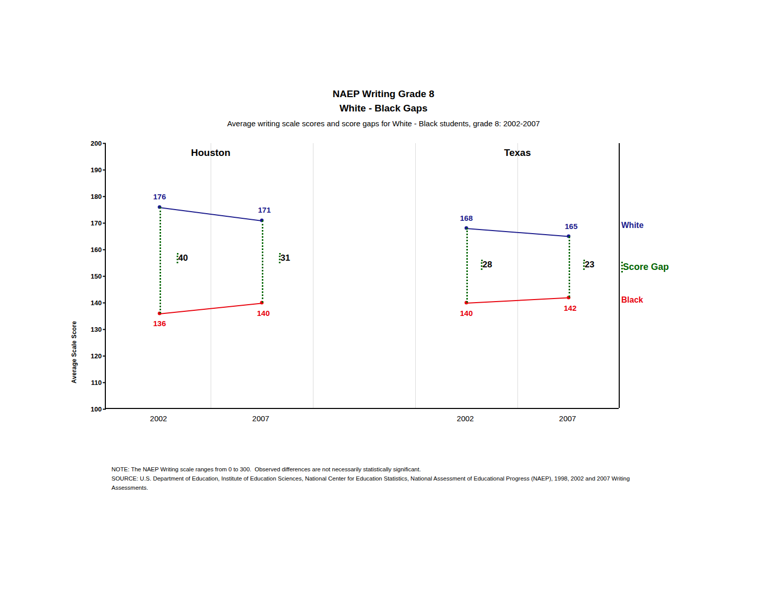NAEP Writing Grade 8
White - Black Gaps
Average writing scale scores and score gaps for White - Black students, grade 8: 2002-2007
Average Scale Score
200
190
180
170
160
150
140
130
120
110
100
Houston
Texas
176
171
136
140
40
31
168
165
140
142
28
23
2002
2007
2002
2007
White
Score Gap
Black
NOTE: The NAEP Writing scale ranges from 0 to 300. Observed differences are not necessarily statistically significant.
SOURCE: U.S. Department of Education, Institute of Education Sciences, National Center for Education Statistics, National Assessment of Educational Progress (NAEP), 1998, 2002 and 2007 Writing Assessments.